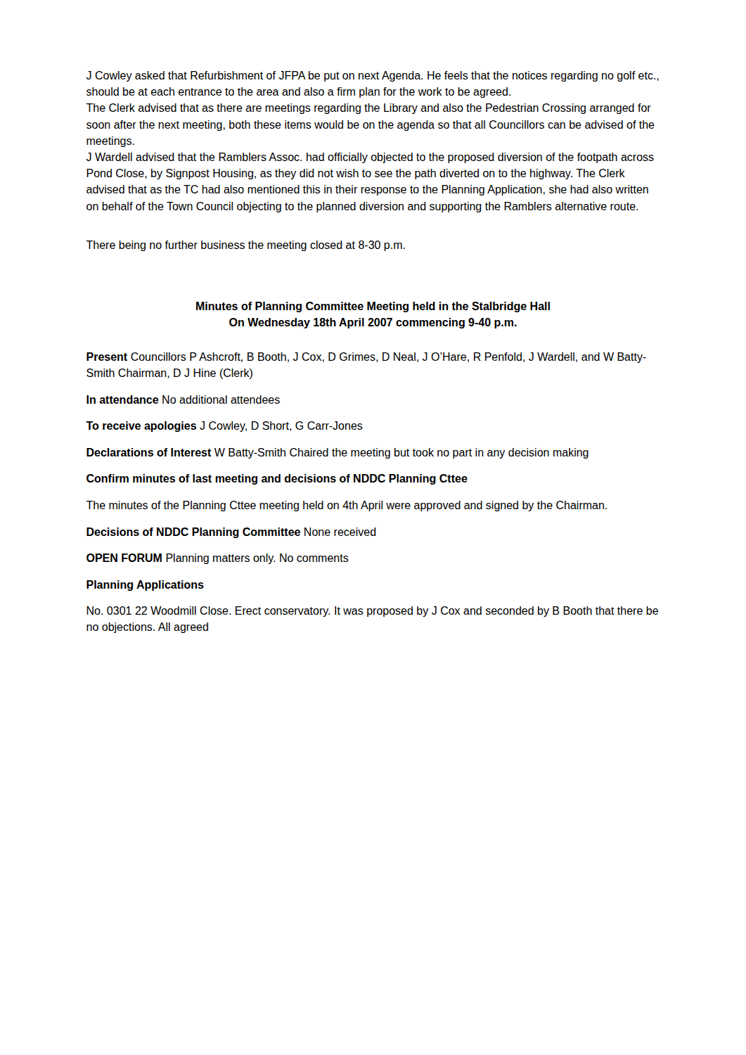J Cowley asked that Refurbishment of JFPA be put on next Agenda. He feels that the notices regarding no golf etc., should be at each entrance to the area and also a firm plan for the work to be agreed.
The Clerk advised that as there are meetings regarding the Library and also the Pedestrian Crossing arranged for soon after the next meeting, both these items would be on the agenda so that all Councillors can be advised of the meetings.
J Wardell advised that the Ramblers Assoc. had officially objected to the proposed diversion of the footpath across Pond Close, by Signpost Housing, as they did not wish to see the path diverted on to the highway. The Clerk advised that as the TC had also mentioned this in their response to the Planning Application, she had also written on behalf of the Town Council objecting to the planned diversion and supporting the Ramblers alternative route.
There being no further business the meeting closed at 8-30 p.m.
Minutes of Planning Committee Meeting held in the Stalbridge Hall
On Wednesday 18th April 2007 commencing 9-40 p.m.
Present Councillors P Ashcroft, B Booth, J Cox, D Grimes, D Neal, J O’Hare, R Penfold, J Wardell, and W Batty-Smith Chairman, D J Hine (Clerk)
In attendance No additional attendees
To receive apologies J Cowley, D Short, G Carr-Jones
Declarations of Interest W Batty-Smith Chaired the meeting but took no part in any decision making
Confirm minutes of last meeting and decisions of NDDC Planning Cttee
The minutes of the Planning Cttee meeting held on 4th April were approved and signed by the Chairman.
Decisions of NDDC Planning Committee None received
OPEN FORUM Planning matters only. No comments
Planning Applications
No. 0301 22 Woodmill Close. Erect conservatory. It was proposed by J Cox and seconded by B Booth that there be no objections. All agreed